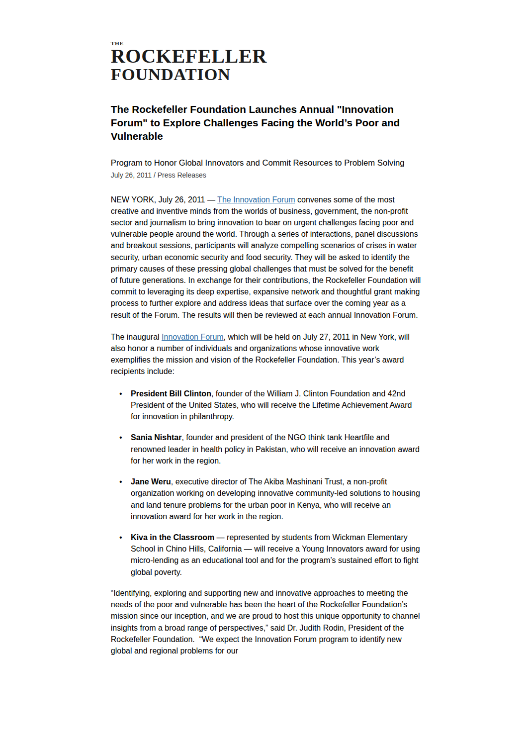THE ROCKEFELLER FOUNDATION
The Rockefeller Foundation Launches Annual "Innovation Forum" to Explore Challenges Facing the World’s Poor and Vulnerable
Program to Honor Global Innovators and Commit Resources to Problem Solving
July 26, 2011 / Press Releases
NEW YORK, July 26, 2011 — The Innovation Forum convenes some of the most creative and inventive minds from the worlds of business, government, the non-profit sector and journalism to bring innovation to bear on urgent challenges facing poor and vulnerable people around the world. Through a series of interactions, panel discussions and breakout sessions, participants will analyze compelling scenarios of crises in water security, urban economic security and food security. They will be asked to identify the primary causes of these pressing global challenges that must be solved for the benefit of future generations. In exchange for their contributions, the Rockefeller Foundation will commit to leveraging its deep expertise, expansive network and thoughtful grant making process to further explore and address ideas that surface over the coming year as a result of the Forum. The results will then be reviewed at each annual Innovation Forum.
The inaugural Innovation Forum, which will be held on July 27, 2011 in New York, will also honor a number of individuals and organizations whose innovative work exemplifies the mission and vision of the Rockefeller Foundation. This year’s award recipients include:
President Bill Clinton, founder of the William J. Clinton Foundation and 42nd President of the United States, who will receive the Lifetime Achievement Award for innovation in philanthropy.
Sania Nishtar, founder and president of the NGO think tank Heartfile and renowned leader in health policy in Pakistan, who will receive an innovation award for her work in the region.
Jane Weru, executive director of The Akiba Mashinani Trust, a non-profit organization working on developing innovative community-led solutions to housing and land tenure problems for the urban poor in Kenya, who will receive an innovation award for her work in the region.
Kiva in the Classroom — represented by students from Wickman Elementary School in Chino Hills, California — will receive a Young Innovators award for using micro-lending as an educational tool and for the program’s sustained effort to fight global poverty.
“Identifying, exploring and supporting new and innovative approaches to meeting the needs of the poor and vulnerable has been the heart of the Rockefeller Foundation’s mission since our inception, and we are proud to host this unique opportunity to channel insights from a broad range of perspectives,” said Dr. Judith Rodin, President of the Rockefeller Foundation. “We expect the Innovation Forum program to identify new global and regional problems for our